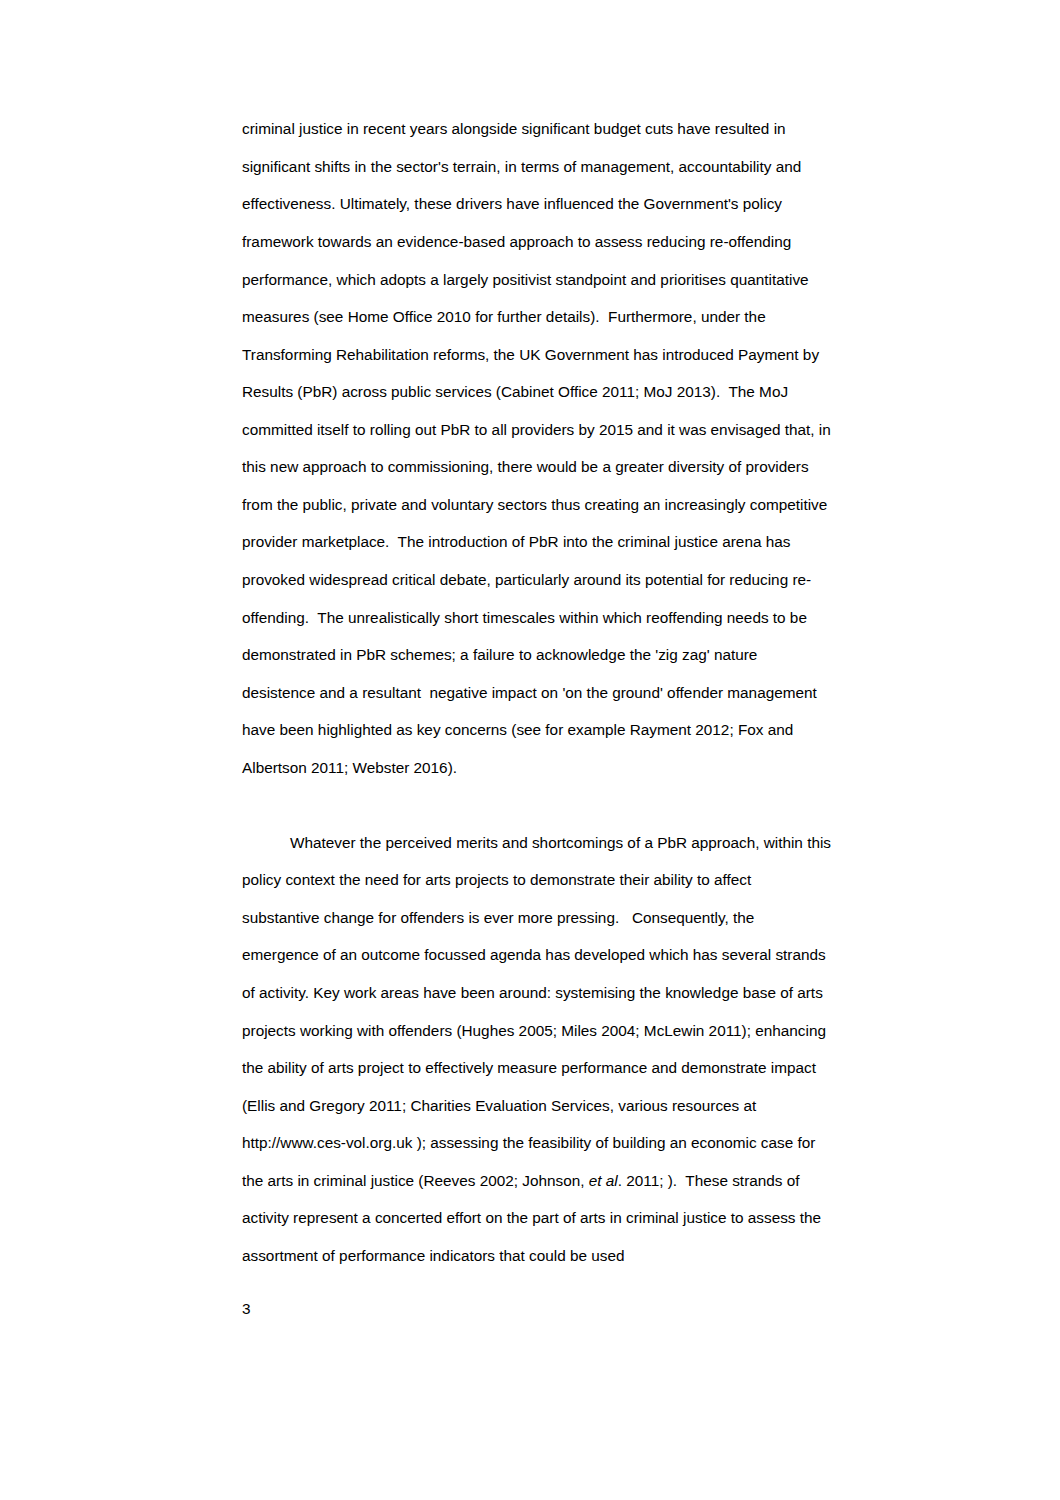criminal justice in recent years alongside significant budget cuts have resulted in significant shifts in the sector's terrain, in terms of management, accountability and effectiveness. Ultimately, these drivers have influenced the Government's policy framework towards an evidence-based approach to assess reducing re-offending performance, which adopts a largely positivist standpoint and prioritises quantitative measures (see Home Office 2010 for further details). Furthermore, under the Transforming Rehabilitation reforms, the UK Government has introduced Payment by Results (PbR) across public services (Cabinet Office 2011; MoJ 2013). The MoJ committed itself to rolling out PbR to all providers by 2015 and it was envisaged that, in this new approach to commissioning, there would be a greater diversity of providers from the public, private and voluntary sectors thus creating an increasingly competitive provider marketplace. The introduction of PbR into the criminal justice arena has provoked widespread critical debate, particularly around its potential for reducing re-offending. The unrealistically short timescales within which reoffending needs to be demonstrated in PbR schemes; a failure to acknowledge the 'zig zag' nature desistence and a resultant negative impact on 'on the ground' offender management have been highlighted as key concerns (see for example Rayment 2012; Fox and Albertson 2011; Webster 2016).
Whatever the perceived merits and shortcomings of a PbR approach, within this policy context the need for arts projects to demonstrate their ability to affect substantive change for offenders is ever more pressing. Consequently, the emergence of an outcome focussed agenda has developed which has several strands of activity. Key work areas have been around: systemising the knowledge base of arts projects working with offenders (Hughes 2005; Miles 2004; McLewin 2011); enhancing the ability of arts project to effectively measure performance and demonstrate impact (Ellis and Gregory 2011; Charities Evaluation Services, various resources at http://www.ces-vol.org.uk ); assessing the feasibility of building an economic case for the arts in criminal justice (Reeves 2002; Johnson, et al. 2011; ). These strands of activity represent a concerted effort on the part of arts in criminal justice to assess the assortment of performance indicators that could be used
3